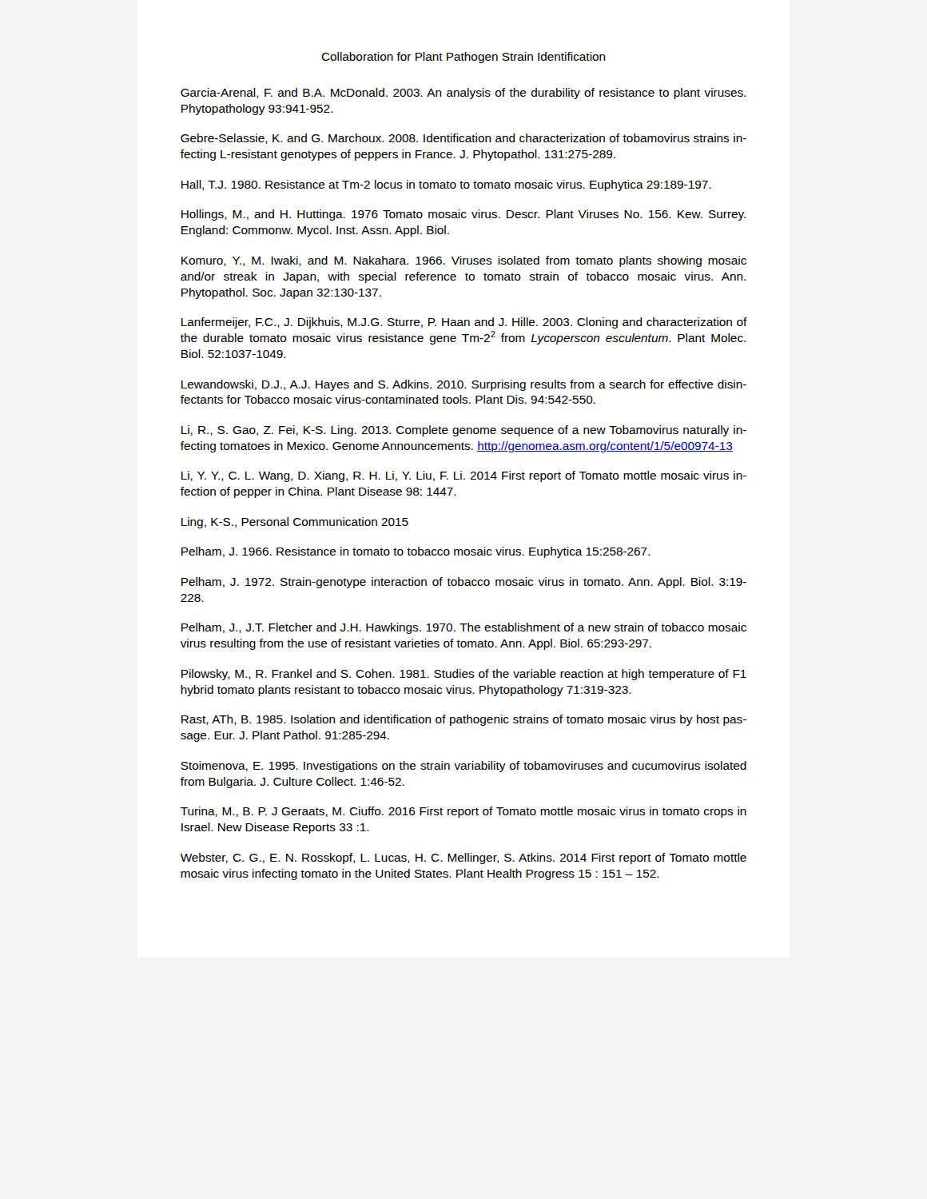Collaboration for Plant Pathogen Strain Identification
Garcia-Arenal, F. and B.A. McDonald. 2003. An analysis of the durability of resistance to plant viruses. Phytopathology 93:941-952.
Gebre-Selassie, K. and G. Marchoux. 2008. Identification and characterization of tobamovirus strains infecting L-resistant genotypes of peppers in France. J. Phytopathol. 131:275-289.
Hall, T.J. 1980. Resistance at Tm-2 locus in tomato to tomato mosaic virus. Euphytica 29:189-197.
Hollings, M., and H. Huttinga. 1976 Tomato mosaic virus. Descr. Plant Viruses No. 156. Kew. Surrey. England: Commonw. Mycol. Inst. Assn. Appl. Biol.
Komuro, Y., M. Iwaki, and M. Nakahara. 1966. Viruses isolated from tomato plants showing mosaic and/or streak in Japan, with special reference to tomato strain of tobacco mosaic virus. Ann. Phytopathol. Soc. Japan 32:130-137.
Lanfermeijer, F.C., J. Dijkhuis, M.J.G. Sturre, P. Haan and J. Hille. 2003. Cloning and characterization of the durable tomato mosaic virus resistance gene Tm-22 from Lycoperscon esculentum. Plant Molec. Biol. 52:1037-1049.
Lewandowski, D.J., A.J. Hayes and S. Adkins. 2010. Surprising results from a search for effective disinfectants for Tobacco mosaic virus-contaminated tools. Plant Dis. 94:542-550.
Li, R., S. Gao, Z. Fei, K-S. Ling. 2013. Complete genome sequence of a new Tobamovirus naturally infecting tomatoes in Mexico. Genome Announcements. http://genomea.asm.org/content/1/5/e00974-13
Li, Y. Y., C. L. Wang, D. Xiang, R. H. Li, Y. Liu, F. Li. 2014 First report of Tomato mottle mosaic virus infection of pepper in China. Plant Disease 98: 1447.
Ling, K-S., Personal Communication 2015
Pelham, J. 1966. Resistance in tomato to tobacco mosaic virus. Euphytica 15:258-267.
Pelham, J. 1972. Strain-genotype interaction of tobacco mosaic virus in tomato. Ann. Appl. Biol. 3:19-228.
Pelham, J., J.T. Fletcher and J.H. Hawkings. 1970. The establishment of a new strain of tobacco mosaic virus resulting from the use of resistant varieties of tomato. Ann. Appl. Biol. 65:293-297.
Pilowsky, M., R. Frankel and S. Cohen. 1981. Studies of the variable reaction at high temperature of F1 hybrid tomato plants resistant to tobacco mosaic virus. Phytopathology 71:319-323.
Rast, ATh, B. 1985. Isolation and identification of pathogenic strains of tomato mosaic virus by host passage. Eur. J. Plant Pathol. 91:285-294.
Stoimenova, E. 1995. Investigations on the strain variability of tobamoviruses and cucumovirus isolated from Bulgaria. J. Culture Collect. 1:46-52.
Turina, M., B. P. J Geraats, M. Ciuffo. 2016 First report of Tomato mottle mosaic virus in tomato crops in Israel. New Disease Reports 33 :1.
Webster, C. G., E. N. Rosskopf, L. Lucas, H. C. Mellinger, S. Atkins. 2014 First report of Tomato mottle mosaic virus infecting tomato in the United States. Plant Health Progress 15 : 151 – 152.